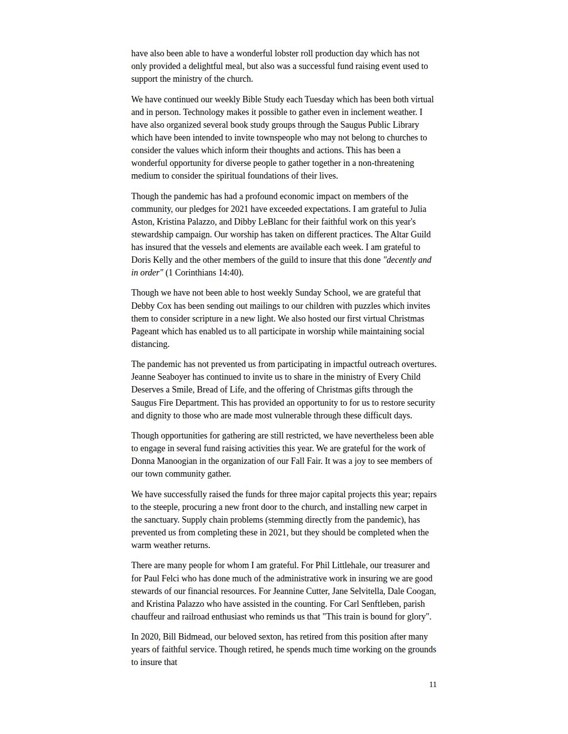have also been able to have a wonderful lobster roll production day which has not only provided a delightful meal, but also was a successful fund raising event used to support the ministry of the church.
We have continued our weekly Bible Study each Tuesday which has been both virtual and in person. Technology makes it possible to gather even in inclement weather. I have also organized several book study groups through the Saugus Public Library which have been intended to invite townspeople who may not belong to churches to consider the values which inform their thoughts and actions. This has been a wonderful opportunity for diverse people to gather together in a non-threatening medium to consider the spiritual foundations of their lives.
Though the pandemic has had a profound economic impact on members of the community, our pledges for 2021 have exceeded expectations. I am grateful to Julia Aston, Kristina Palazzo, and Dibby LeBlanc for their faithful work on this year's stewardship campaign. Our worship has taken on different practices. The Altar Guild has insured that the vessels and elements are available each week. I am grateful to Doris Kelly and the other members of the guild to insure that this done "decently and in order" (1 Corinthians 14:40).
Though we have not been able to host weekly Sunday School, we are grateful that Debby Cox has been sending out mailings to our children with puzzles which invites them to consider scripture in a new light. We also hosted our first virtual Christmas Pageant which has enabled us to all participate in worship while maintaining social distancing.
The pandemic has not prevented us from participating in impactful outreach overtures. Jeanne Seaboyer has continued to invite us to share in the ministry of Every Child Deserves a Smile, Bread of Life, and the offering of Christmas gifts through the Saugus Fire Department. This has provided an opportunity to for us to restore security and dignity to those who are made most vulnerable through these difficult days.
Though opportunities for gathering are still restricted, we have nevertheless been able to engage in several fund raising activities this year. We are grateful for the work of Donna Manoogian in the organization of our Fall Fair. It was a joy to see members of our town community gather.
We have successfully raised the funds for three major capital projects this year; repairs to the steeple, procuring a new front door to the church, and installing new carpet in the sanctuary. Supply chain problems (stemming directly from the pandemic), has prevented us from completing these in 2021, but they should be completed when the warm weather returns.
There are many people for whom I am grateful. For Phil Littlehale, our treasurer and for Paul Felci who has done much of the administrative work in insuring we are good stewards of our financial resources. For Jeannine Cutter, Jane Selvitella, Dale Coogan, and Kristina Palazzo who have assisted in the counting. For Carl Senftleben, parish chauffeur and railroad enthusiast who reminds us that "This train is bound for glory".
In 2020, Bill Bidmead, our beloved sexton, has retired from this position after many years of faithful service. Though retired, he spends much time working on the grounds to insure that
11